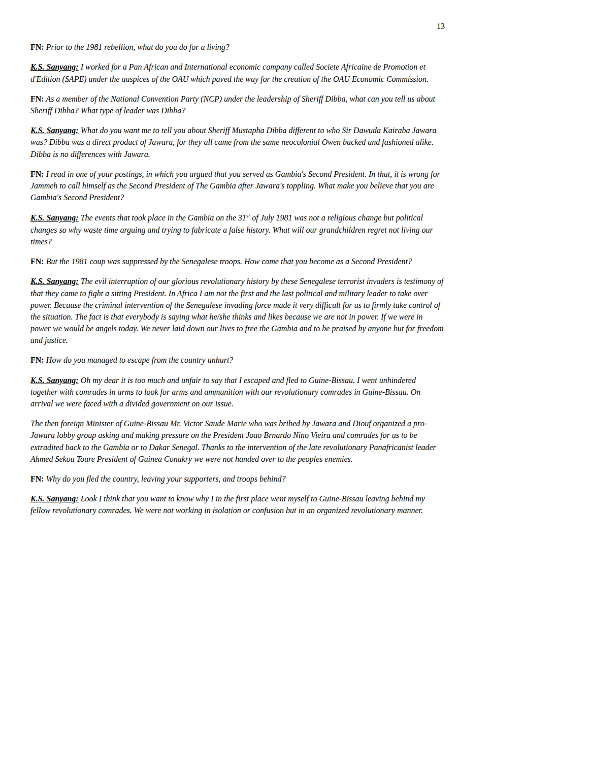13
FN: Prior to the 1981 rebellion, what do you do for a living?
K.S. Sanyang: I worked for a Pan African and International economic company called Societe Africaine de Promotion et d'Edition (SAPE) under the auspices of the OAU which paved the way for the creation of the OAU Economic Commission.
FN: As a member of the National Convention Party (NCP) under the leadership of Sheriff Dibba, what can you tell us about Sheriff Dibba? What type of leader was Dibba?
K.S. Sanyang: What do you want me to tell you about Sheriff Mustapha Dibba different to who Sir Dawuda Kairaba Jawara was? Dibba was a direct product of Jawara, for they all came from the same neocolonial Owen backed and fashioned alike. Dibba is no differences with Jawara.
FN: I read in one of your postings, in which you argued that you served as Gambia's Second President. In that, it is wrong for Jammeh to call himself as the Second President of The Gambia after Jawara's toppling. What make you believe that you are Gambia's Second President?
K.S. Sanyang: The events that took place in the Gambia on the 31st of July 1981 was not a religious change but political changes so why waste time arguing and trying to fabricate a false history. What will our grandchildren regret not living our times?
FN: But the 1981 coup was suppressed by the Senegalese troops. How come that you become as a Second President?
K.S. Sanyang: The evil interruption of our glorious revolutionary history by these Senegalese terrorist invaders is testimony of that they came to fight a sitting President. In Africa I am not the first and the last political and military leader to take over power. Because the criminal intervention of the Senegalese invading force made it very difficult for us to firmly take control of the situation. The fact is that everybody is saying what he/she thinks and likes because we are not in power. If we were in power we would be angels today. We never laid down our lives to free the Gambia and to be praised by anyone but for freedom and justice.
FN: How do you managed to escape from the country unhurt?
K.S. Sanyang: Oh my dear it is too much and unfair to say that I escaped and fled to Guine-Bissau. I went unhindered together with comrades in arms to look for arms and ammunition with our revolutionary comrades in Guine-Bissau. On arrival we were faced with a divided government on our issue.
The then foreign Minister of Guine-Bissau Mr. Victor Saude Marie who was bribed by Jawara and Diouf organized a pro-Jawara lobby group asking and making pressure on the President Joao Brnardo Nino Vieira and comrades for us to be extradited back to the Gambia or to Dakar Senegal. Thanks to the intervention of the late revolutionary Panafricanist leader Ahmed Sekou Toure President of Guinea Conakry we were not handed over to the peoples enemies.
FN: Why do you fled the country, leaving your supporters, and troops behind?
K.S. Sanyang: Look I think that you want to know why I in the first place went myself to Guine-Bissau leaving behind my fellow revolutionary comrades. We were not working in isolation or confusion but in an organized revolutionary manner.